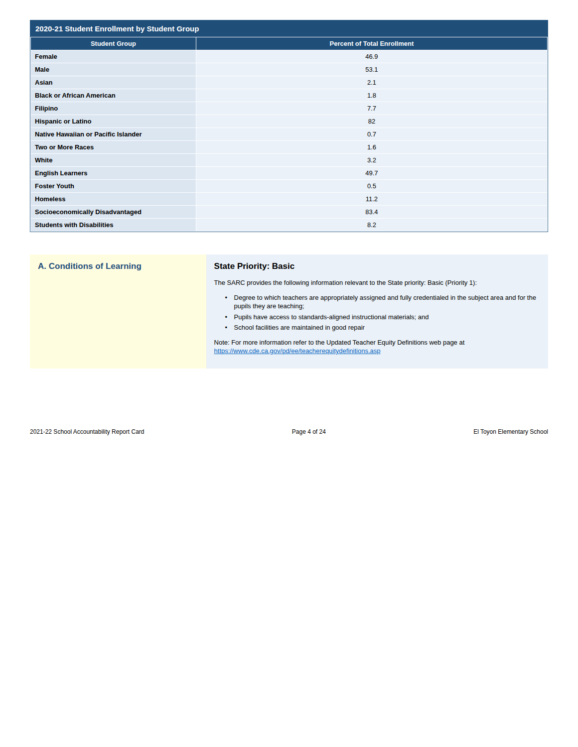2020-21 Student Enrollment by Student Group
| Student Group | Percent of Total Enrollment |
| --- | --- |
| Female | 46.9 |
| Male | 53.1 |
| Asian | 2.1 |
| Black or African American | 1.8 |
| Filipino | 7.7 |
| Hispanic or Latino | 82 |
| Native Hawaiian or Pacific Islander | 0.7 |
| Two or More Races | 1.6 |
| White | 3.2 |
| English Learners | 49.7 |
| Foster Youth | 0.5 |
| Homeless | 11.2 |
| Socioeconomically Disadvantaged | 83.4 |
| Students with Disabilities | 8.2 |
| A. Conditions of Learning | State Priority: Basic The SARC provides the following information relevant to the State priority: Basic (Priority 1): Degree to which teachers are appropriately assigned and fully credentialed in the subject area and for the pupils they are teaching; Pupils have access to standards-aligned instructional materials; and School facilities are maintained in good repair Note: For more information refer to the Updated Teacher Equity Definitions web page at https://www.cde.ca.gov/pd/ee/teacherequitydefinitions.asp |
2021-22 School Accountability Report Card
Page 4 of 24
El Toyon Elementary School